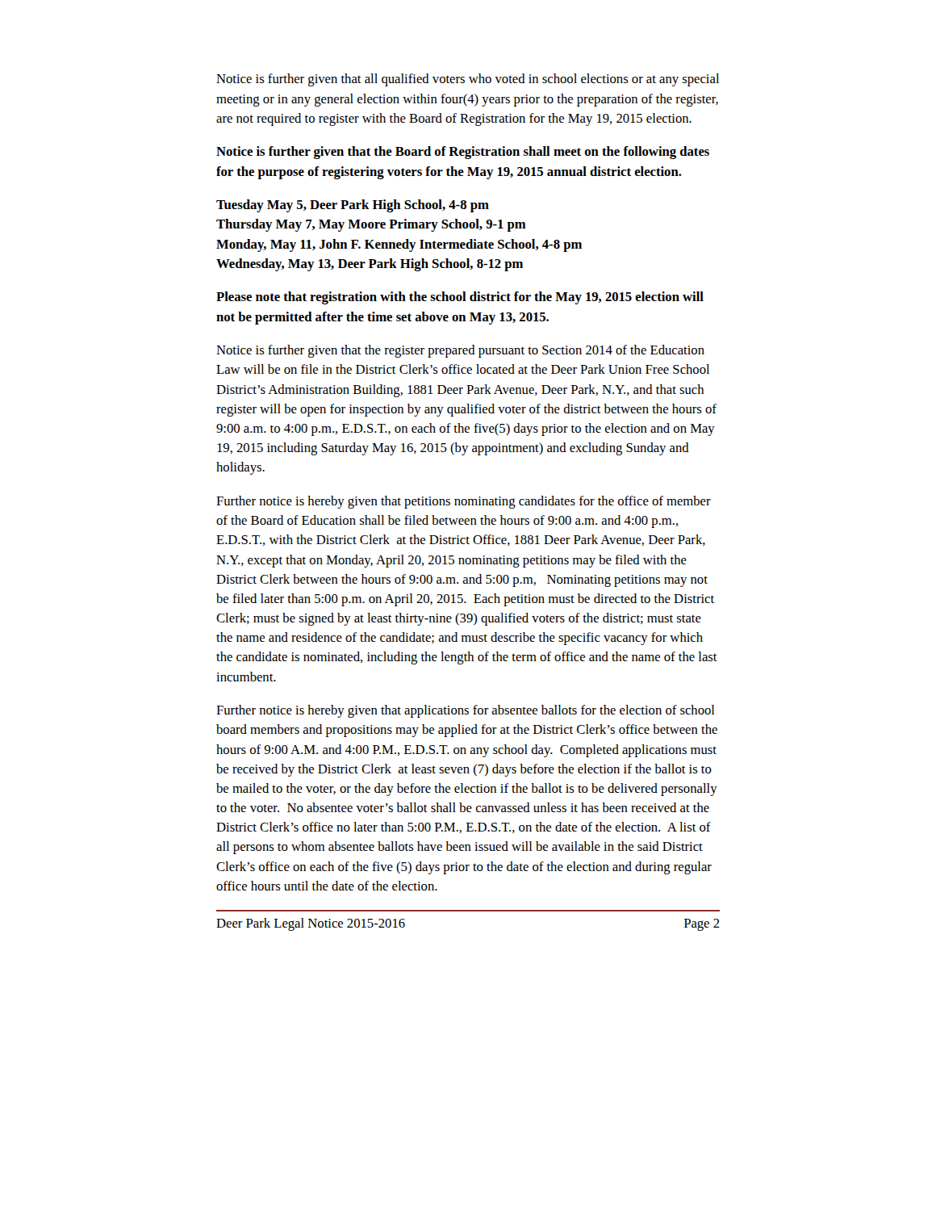Notice is further given that all qualified voters who voted in school elections or at any special meeting or in any general election within four(4) years prior to the preparation of the register, are not required to register with the Board of Registration for the May 19, 2015 election.
Notice is further given that the Board of Registration shall meet on the following dates for the purpose of registering voters for the May 19, 2015 annual district election.
Tuesday May 5, Deer Park High School, 4-8 pm Thursday May 7, May Moore Primary School, 9-1 pm Monday, May 11, John F. Kennedy Intermediate School, 4-8 pm Wednesday, May 13, Deer Park High School, 8-12 pm
Please note that registration with the school district for the May 19, 2015 election will not be permitted after the time set above on May 13, 2015.
Notice is further given that the register prepared pursuant to Section 2014 of the Education Law will be on file in the District Clerk’s office located at the Deer Park Union Free School District’s Administration Building, 1881 Deer Park Avenue, Deer Park, N.Y., and that such register will be open for inspection by any qualified voter of the district between the hours of 9:00 a.m. to 4:00 p.m., E.D.S.T., on each of the five(5) days prior to the election and on May 19, 2015 including Saturday May 16, 2015 (by appointment) and excluding Sunday and holidays.
Further notice is hereby given that petitions nominating candidates for the office of member of the Board of Education shall be filed between the hours of 9:00 a.m. and 4:00 p.m., E.D.S.T., with the District Clerk at the District Office, 1881 Deer Park Avenue, Deer Park, N.Y., except that on Monday, April 20, 2015 nominating petitions may be filed with the District Clerk between the hours of 9:00 a.m. and 5:00 p.m, Nominating petitions may not be filed later than 5:00 p.m. on April 20, 2015. Each petition must be directed to the District Clerk; must be signed by at least thirty-nine (39) qualified voters of the district; must state the name and residence of the candidate; and must describe the specific vacancy for which the candidate is nominated, including the length of the term of office and the name of the last incumbent.
Further notice is hereby given that applications for absentee ballots for the election of school board members and propositions may be applied for at the District Clerk’s office between the hours of 9:00 A.M. and 4:00 P.M., E.D.S.T. on any school day. Completed applications must be received by the District Clerk at least seven (7) days before the election if the ballot is to be mailed to the voter, or the day before the election if the ballot is to be delivered personally to the voter. No absentee voter’s ballot shall be canvassed unless it has been received at the District Clerk’s office no later than 5:00 P.M., E.D.S.T., on the date of the election. A list of all persons to whom absentee ballots have been issued will be available in the said District Clerk’s office on each of the five (5) days prior to the date of the election and during regular office hours until the date of the election.
Deer Park Legal Notice 2015-2016
Page 2